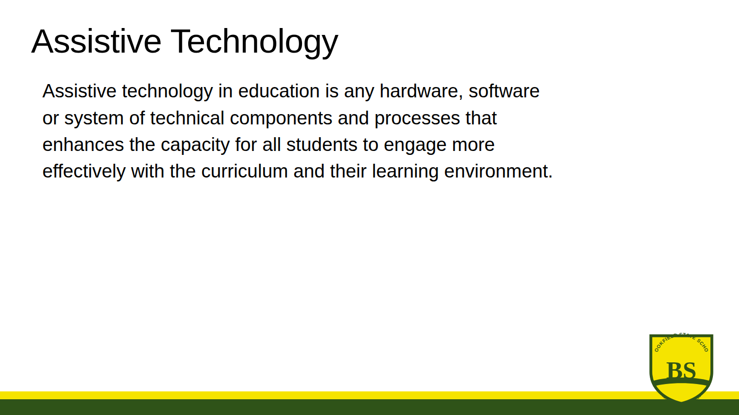Assistive Technology
Assistive technology in education is any hardware, software or system of technical components and processes that enhances the capacity for all students to engage more effectively with the curriculum and their learning environment.
BROOKFIELD STATE SCHOOL BS 150 YEARS 1871 - 2021